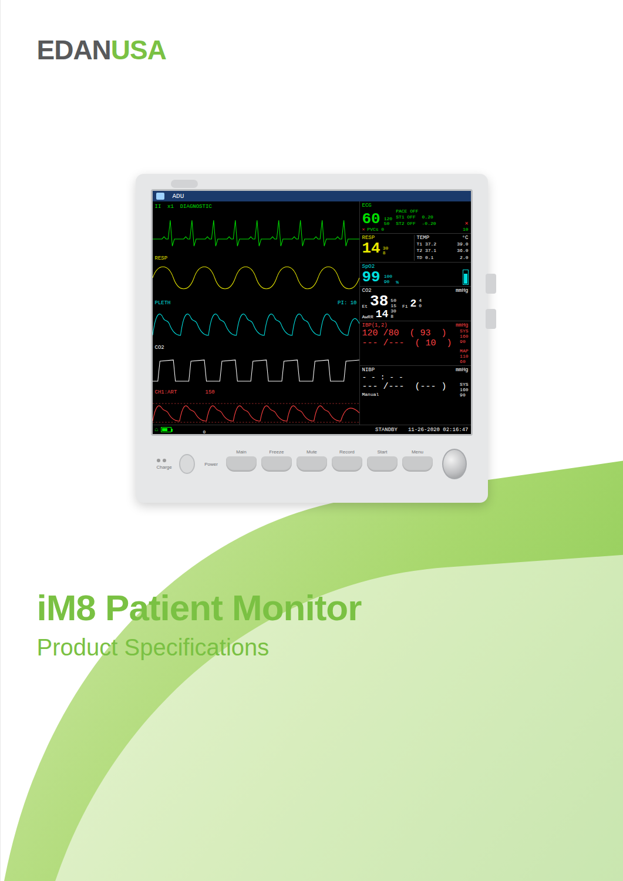EDAN USA
ADU
II x1 DIAGNOSTIC
RESP
PLETH
PI: 10
CO2
CH1:ART
150
CH2:CVP
0
40
ECG
60
120
50
PACE OFF
ST1 OFF
ST2 OFF
0.20
-0.20
✕
✕ PVCs 0 10
RESP
14
30
8
TEMP °C
T1 37.2 39.0
T2 37.1 36.0
TD 0.1 2.0
SpO2
99
100
90
%
CO2 mmHg
Et
38
50
15
Fi
2
4
0
AwRR
14
30
8
IBP(1,2) mmHg
120 /80 ( 93 )SYS
160
90
--- /--- ( 10 )MAP
110
60
NIBP mmHg
- - : - -
--- /--- (--- )SYS
160
90
Manual
⌂
STANDBY 11-26-2020 02:16:47
Charge
Power
Main
Freeze
Mute
Record
Start
Menu
iM8 Patient Monitor
Product Specifications